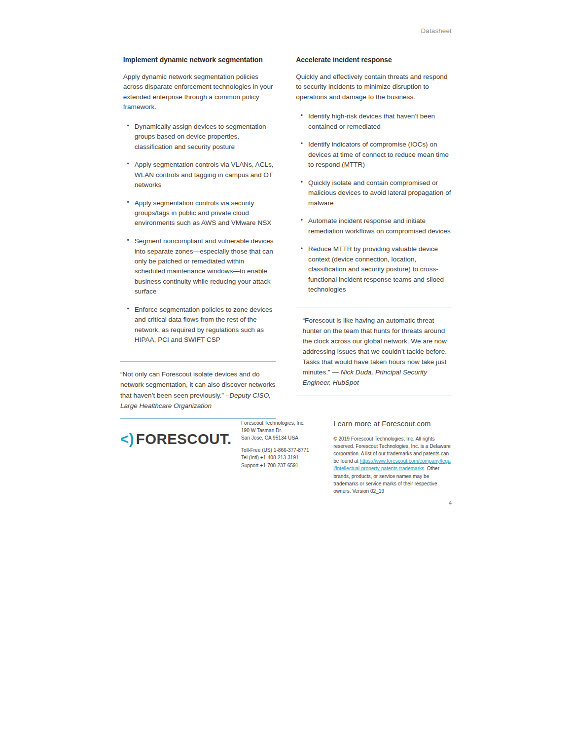Datasheet
Implement dynamic network segmentation
Apply dynamic network segmentation policies across disparate enforcement technologies in your extended enterprise through a common policy framework.
Dynamically assign devices to segmentation groups based on device properties, classification and security posture
Apply segmentation controls via VLANs, ACLs, WLAN controls and tagging in campus and OT networks
Apply segmentation controls via security groups/tags in public and private cloud environments such as AWS and VMware NSX
Segment noncompliant and vulnerable devices into separate zones—especially those that can only be patched or remediated within scheduled maintenance windows—to enable business continuity while reducing your attack surface
Enforce segmentation policies to zone devices and critical data flows from the rest of the network, as required by regulations such as HIPAA, PCI and SWIFT CSP
“Not only can Forescout isolate devices and do network segmentation, it can also discover networks that haven’t been seen previously.” –Deputy CISO, Large Healthcare Organization
Accelerate incident response
Quickly and effectively contain threats and respond to security incidents to minimize disruption to operations and damage to the business.
Identify high-risk devices that haven’t been contained or remediated
Identify indicators of compromise (IOCs) on devices at time of connect to reduce mean time to respond (MTTR)
Quickly isolate and contain compromised or malicious devices to avoid lateral propagation of malware
Automate incident response and initiate remediation workflows on compromised devices
Reduce MTTR by providing valuable device context (device connection, location, classification and security posture) to cross-functional incident response teams and siloed technologies
“Forescout is like having an automatic threat hunter on the team that hunts for threats around the clock across our global network. We are now addressing issues that we couldn’t tackle before. Tasks that would have taken hours now take just minutes.” — Nick Duda, Principal Security Engineer, HubSpot
<) FORESCOUT.
Forescout Technologies, Inc.
190 W Tasman Dr.
San Jose, CA 95134 USA Toll-Free (US) 1-866-377-8771
Tel (Intl) +1-408-213-3191
Support +1-708-237-6591
Learn more at Forescout.com
© 2019 Forescout Technologies, Inc. All rights reserved. Forescout Technologies, Inc. is a Delaware corporation. A list of our trademarks and patents can be found at https://www.forescout.com/company/legal/intellectual-property-patents-trademarks. Other brands, products, or service names may be trademarks or service marks of their respective owners. Version 02_19
4